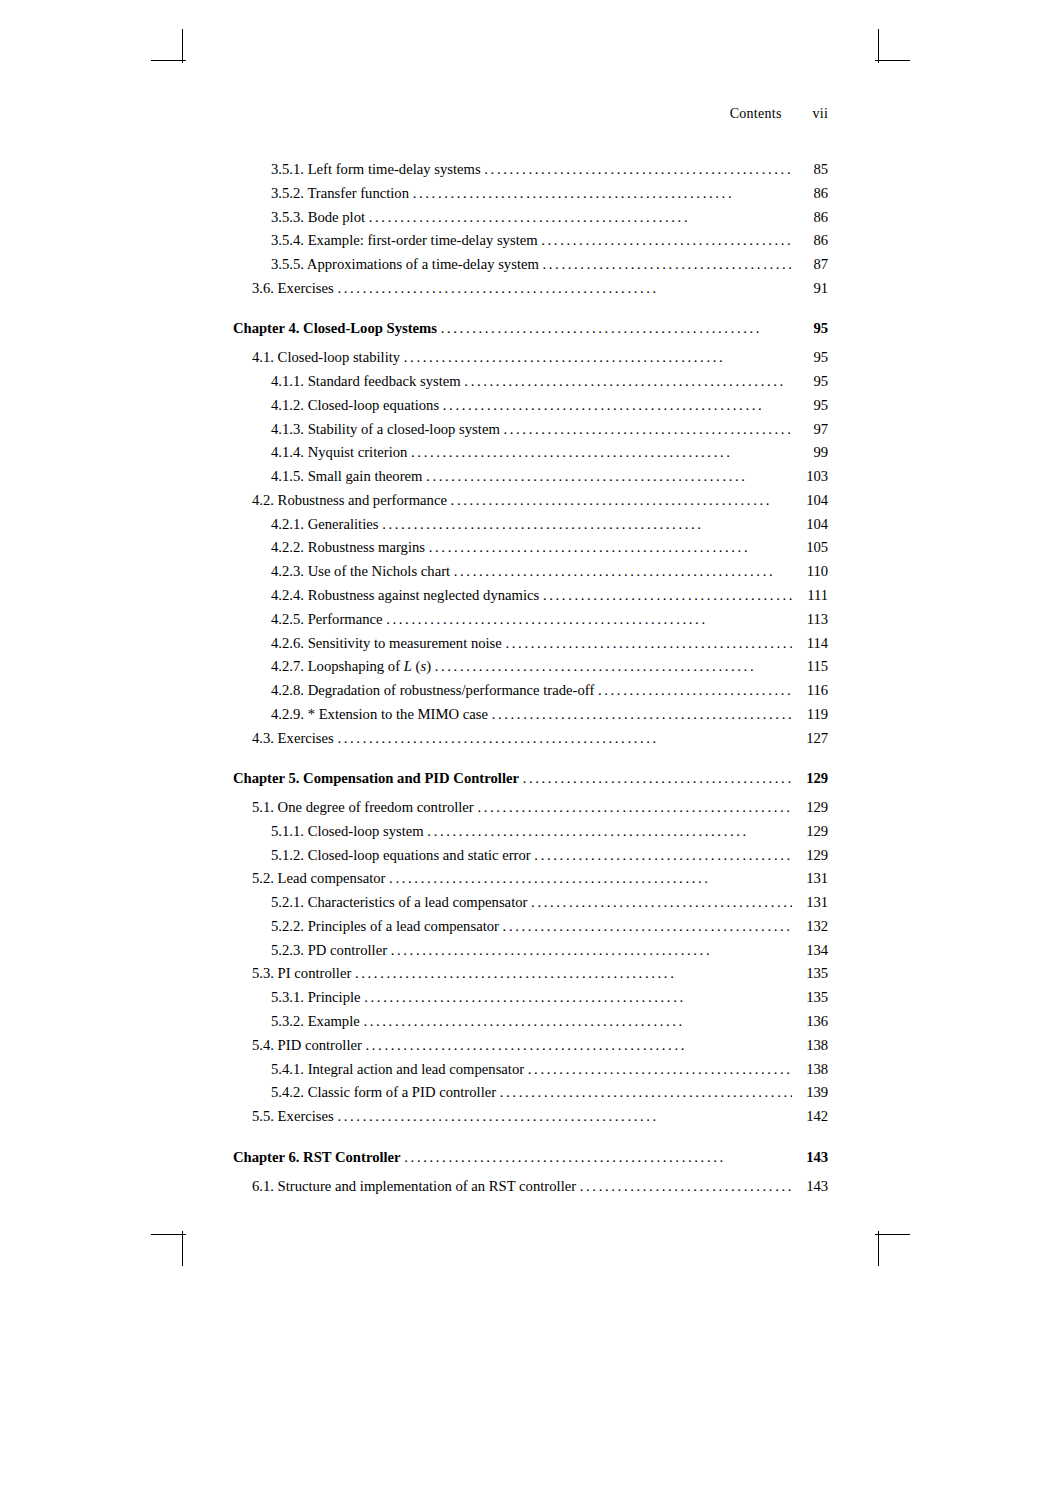Contentsvii
3.5.1. Left form time-delay systems................................................... 85
3.5.2. Transfer function................................................... 86
3.5.3. Bode plot................................................... 86
3.5.4. Example: first-order time-delay system................................................... 86
3.5.5. Approximations of a time-delay system................................................... 87
3.6. Exercises................................................... 91
Chapter 4. Closed-Loop Systems................................................... 95
4.1. Closed-loop stability................................................... 95
4.1.1. Standard feedback system................................................... 95
4.1.2. Closed-loop equations................................................... 95
4.1.3. Stability of a closed-loop system................................................... 97
4.1.4. Nyquist criterion................................................... 99
4.1.5. Small gain theorem................................................... 103
4.2. Robustness and performance................................................... 104
4.2.1. Generalities................................................... 104
4.2.2. Robustness margins................................................... 105
4.2.3. Use of the Nichols chart................................................... 110
4.2.4. Robustness against neglected dynamics................................................... 111
4.2.5. Performance................................................... 113
4.2.6. Sensitivity to measurement noise................................................... 114
4.2.7. Loopshaping of L (s)................................................... 115
4.2.8. Degradation of robustness/performance trade-off................................................... 116
4.2.9. * Extension to the MIMO case................................................... 119
4.3. Exercises................................................... 127
Chapter 5. Compensation and PID Controller................................................... 129
5.1. One degree of freedom controller................................................... 129
5.1.1. Closed-loop system................................................... 129
5.1.2. Closed-loop equations and static error................................................... 129
5.2. Lead compensator................................................... 131
5.2.1. Characteristics of a lead compensator................................................... 131
5.2.2. Principles of a lead compensator................................................... 132
5.2.3. PD controller................................................... 134
5.3. PI controller................................................... 135
5.3.1. Principle................................................... 135
5.3.2. Example................................................... 136
5.4. PID controller................................................... 138
5.4.1. Integral action and lead compensator................................................... 138
5.4.2. Classic form of a PID controller................................................... 139
5.5. Exercises................................................... 142
Chapter 6. RST Controller................................................... 143
6.1. Structure and implementation of an RST controller................................................... 143